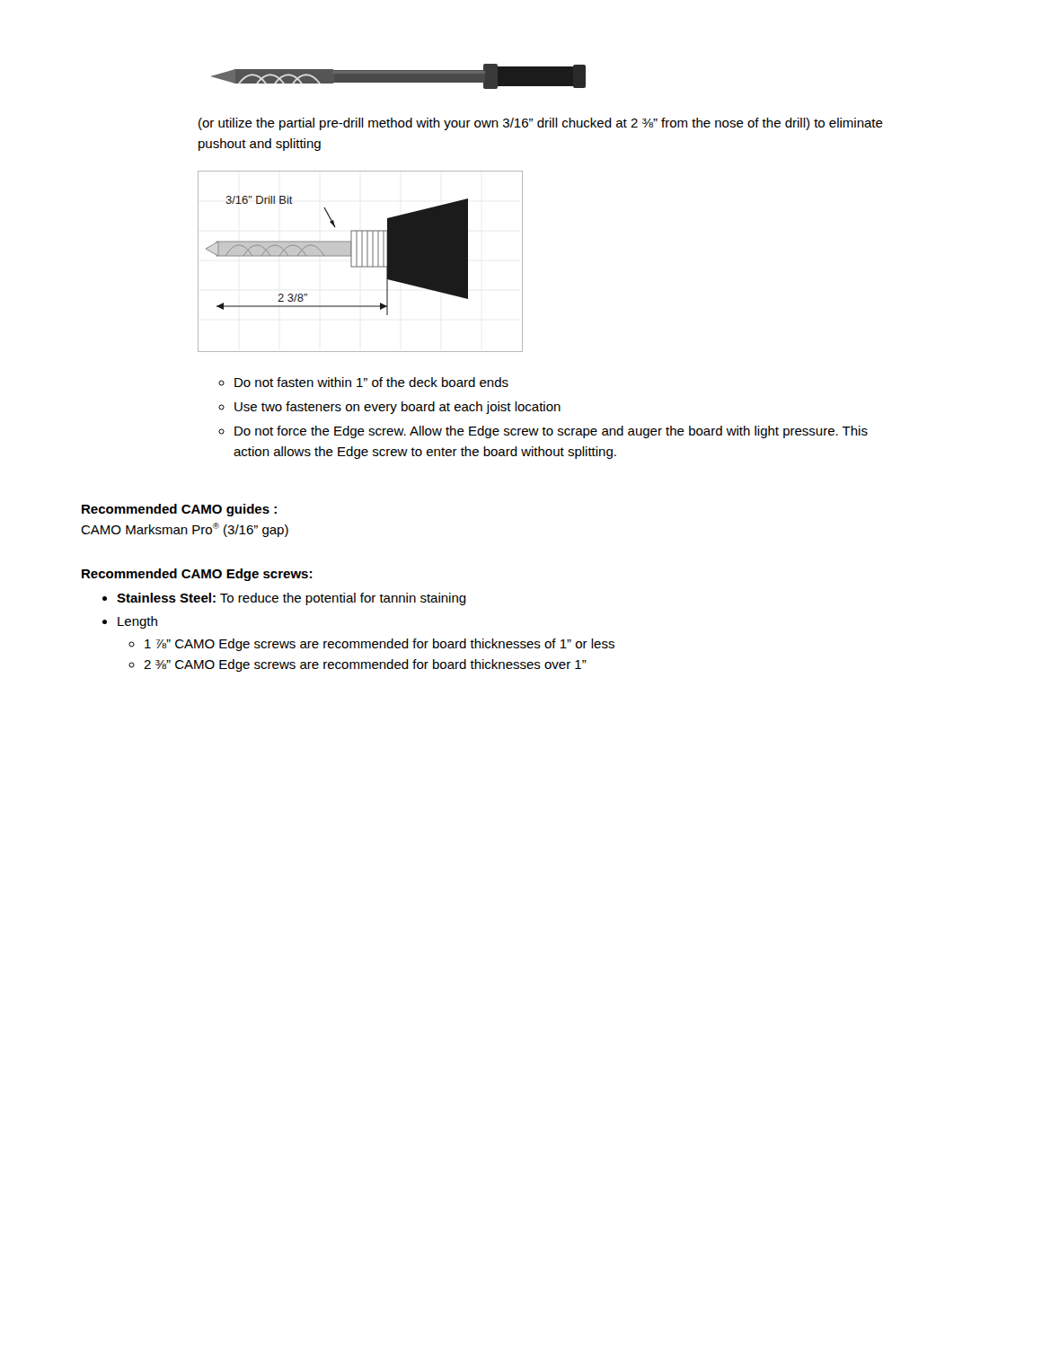(or utilize the partial pre-drill method with your own 3/16” drill chucked at 2 ⅜” from the nose of the drill) to eliminate pushout and splitting
3/16” Drill Bit 2 3/8”
Do not fasten within 1” of the deck board ends
Use two fasteners on every board at each joist location
Do not force the Edge screw. Allow the Edge screw to scrape and auger the board with light pressure. This action allows the Edge screw to enter the board without splitting.
Recommended CAMO guides :
CAMO Marksman Pro® (3/16” gap)
Recommended CAMO Edge screws:
Stainless Steel: To reduce the potential for tannin staining
Length
1 ⅞” CAMO Edge screws are recommended for board thicknesses of 1” or less
2 ⅜” CAMO Edge screws are recommended for board thicknesses over 1”